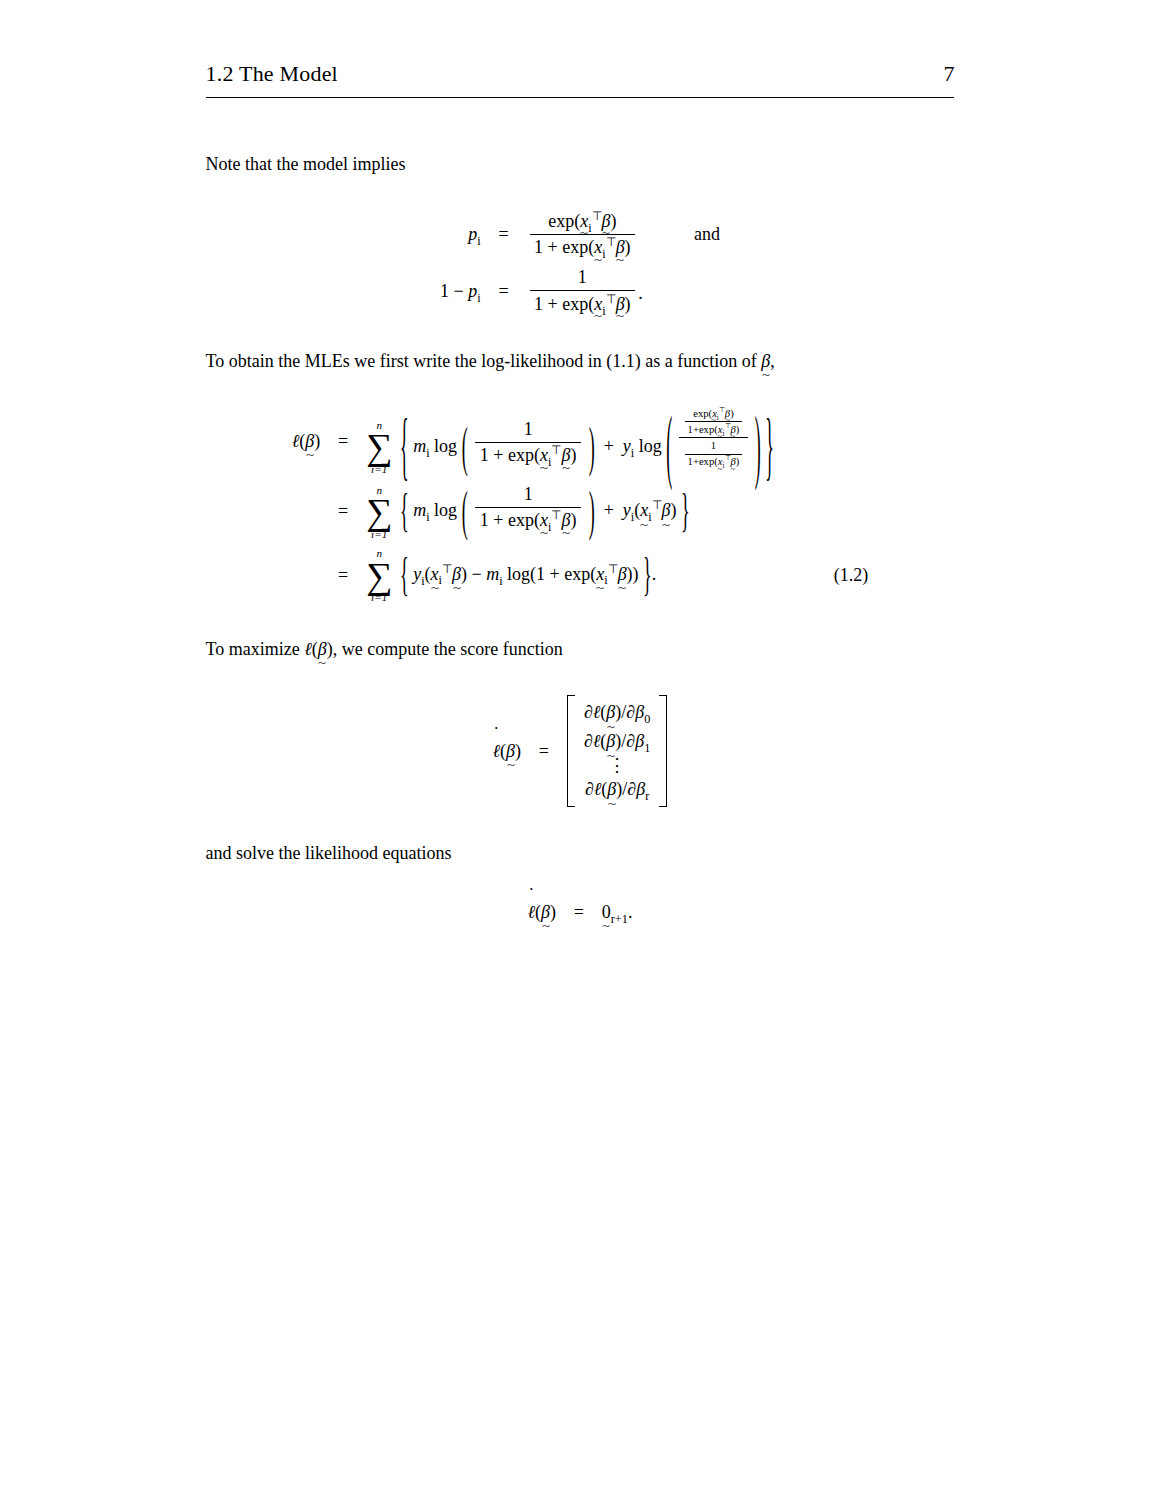1.2 The Model 7
Note that the model implies
| p i | = | exp ( x i ⊤ β ) 1 + exp ( x i ⊤ β ) | and |
| 1 − p i | = | 1 1 + exp ( x i ⊤ β ) . | |
To obtain the MLEs we first write the log-likelihood in (1.1) as a function of β,
| ℓ ( β ) | = | n ∑ i=1 { m i log ( 1 1 + exp ( x i ⊤ β ) ) + y i log ( exp ( x i ⊤ β ) 1+ exp ( x i ⊤ β ) 1 1+ exp ( x i ⊤ β ) ) } | |
| | = | n ∑ i=1 { m i log ( 1 1 + exp ( x i ⊤ β ) ) + y i ( x i ⊤ β ) } | |
| | = | n ∑ i=1 { y i ( x i ⊤ β ) − m i log (1 + exp ( x i ⊤ β )) } . | (1.2) |
To maximize ℓ(β), we compute the score function
| ℓ ( β ) | = | ∂ ℓ ( β )/∂ β 0 ∂ ℓ ( β )/∂ β 1 ⋮ ∂ ℓ ( β )/∂ β r |
and solve the likelihood equations
| ℓ ( β ) | = | 0 r+1 . |